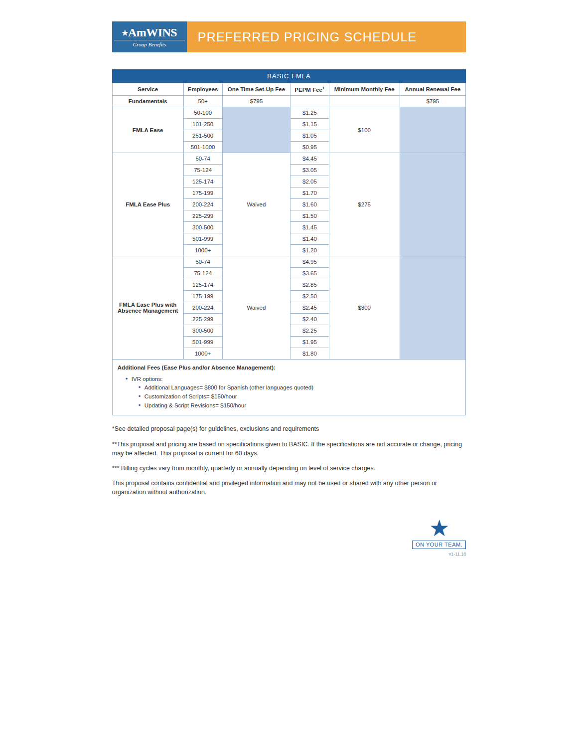★AmWINS Group Benefits
Preferred Pricing Schedule
BASIC FMLA
| Service | Employees | One Time Set-Up Fee | PEPM Fee 1 | Minimum Monthly Fee | Annual Renewal Fee |
| --- | --- | --- | --- | --- | --- |
| Fundamentals | 50+ | $795 | | | $795 |
| FMLA Ease | 50-100 | | $1.25 | $100 | |
| 101-250 | $1.15 |
| 251-500 | $1.05 |
| 501-1000 | $0.95 |
| FMLA Ease Plus | 50-74 | Waived | $4.45 | $275 | |
| 75-124 | $3.05 |
| 125-174 | $2.05 |
| 175-199 | $1.70 |
| 200-224 | $1.60 |
| 225-299 | $1.50 |
| 300-500 | $1.45 |
| 501-999 | $1.40 |
| 1000+ | $1.20 |
| FMLA Ease Plus with Absence Management | 50-74 | Waived | $4.95 | $300 | |
| 75-124 | $3.65 |
| 125-174 | $2.85 |
| 175-199 | $2.50 |
| 200-224 | $2.45 |
| 225-299 | $2.40 |
| 300-500 | $2.25 |
| 501-999 | $1.95 |
| 1000+ | $1.80 |
| Additional Fees (Ease Plus and/or Absence Management): IVR options: Additional Languages= $800 for Spanish (other languages quoted) Customization of Scripts= $150/hour Updating & Script Revisions= $150/hour |
*See detailed proposal page(s) for guidelines, exclusions and requirements
**This proposal and pricing are based on specifications given to BASIC. If the specifications are not accurate or change, pricing may be affected. This proposal is current for 60 days.
*** Billing cycles vary from monthly, quarterly or annually depending on level of service charges.
This proposal contains confidential and privileged information and may not be used or shared with any other person or organization without authorization.
★ ON YOUR TEAM.
v1-11.18